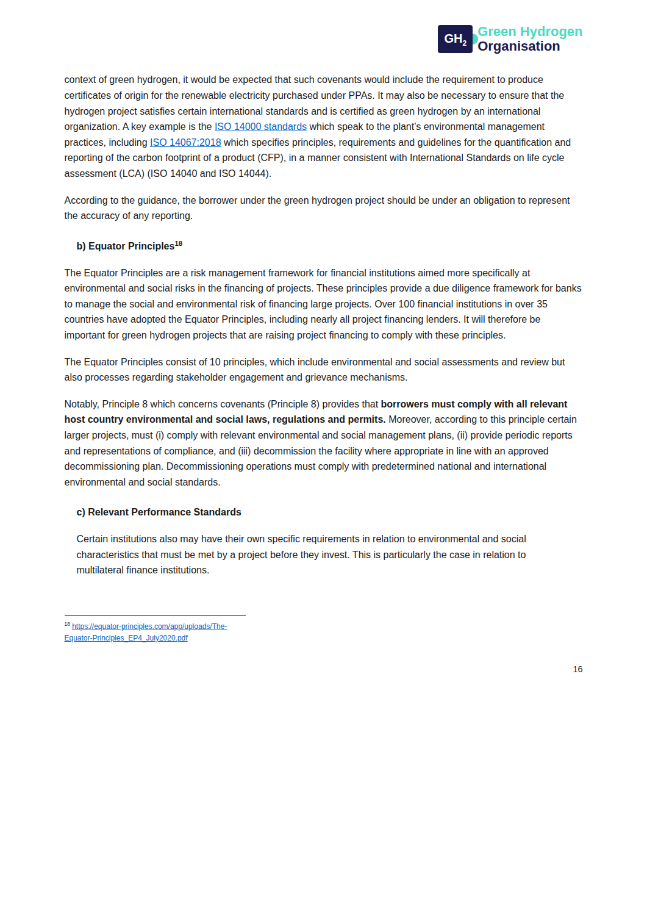GH2
Green Hydrogen
Organisation
context of green hydrogen, it would be expected that such covenants would include the requirement to produce certificates of origin for the renewable electricity purchased under PPAs. It may also be necessary to ensure that the hydrogen project satisfies certain international standards and is certified as green hydrogen by an international organization. A key example is the ISO 14000 standards which speak to the plant's environmental management practices, including ISO 14067:2018 which specifies principles, requirements and guidelines for the quantification and reporting of the carbon footprint of a product (CFP), in a manner consistent with International Standards on life cycle assessment (LCA) (ISO 14040 and ISO 14044).
According to the guidance, the borrower under the green hydrogen project should be under an obligation to represent the accuracy of any reporting.
b) Equator Principles18
The Equator Principles are a risk management framework for financial institutions aimed more specifically at environmental and social risks in the financing of projects. These principles provide a due diligence framework for banks to manage the social and environmental risk of financing large projects. Over 100 financial institutions in over 35 countries have adopted the Equator Principles, including nearly all project financing lenders. It will therefore be important for green hydrogen projects that are raising project financing to comply with these principles.
The Equator Principles consist of 10 principles, which include environmental and social assessments and review but also processes regarding stakeholder engagement and grievance mechanisms.
Notably, Principle 8 which concerns covenants (Principle 8) provides that borrowers must comply with all relevant host country environmental and social laws, regulations and permits. Moreover, according to this principle certain larger projects, must (i) comply with relevant environmental and social management plans, (ii) provide periodic reports and representations of compliance, and (iii) decommission the facility where appropriate in line with an approved decommissioning plan. Decommissioning operations must comply with predetermined national and international environmental and social standards.
c) Relevant Performance Standards
Certain institutions also may have their own specific requirements in relation to environmental and social characteristics that must be met by a project before they invest. This is particularly the case in relation to multilateral finance institutions.
18 https://equator-principles.com/app/uploads/The-Equator-Principles_EP4_July2020.pdf
16